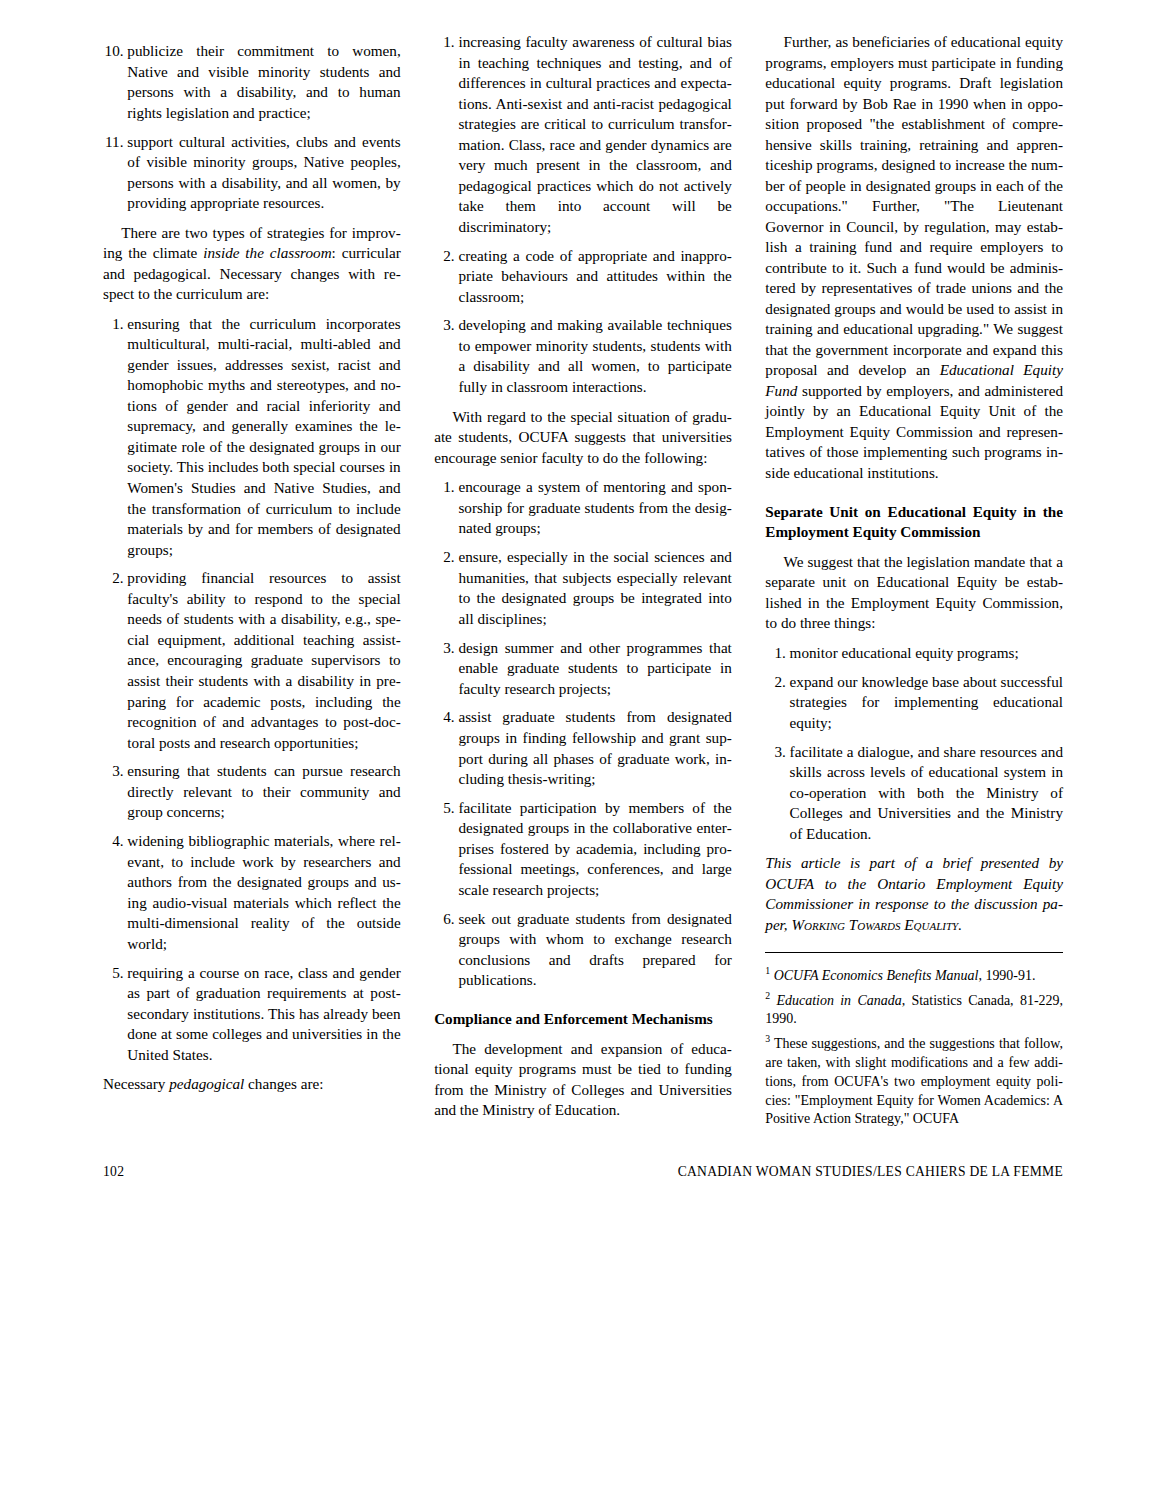publicize their commitment to women, Native and visible minority students and persons with a disability, and to human rights legislation and practice;
support cultural activities, clubs and events of visible minority groups, Native peoples, persons with a disability, and all women, by providing appropriate resources.
There are two types of strategies for improving the climate inside the classroom: curricular and pedagogical. Necessary changes with respect to the curriculum are:
ensuring that the curriculum incorporates multicultural, multi-racial, multi-abled and gender issues, addresses sexist, racist and homophobic myths and stereotypes, and notions of gender and racial inferiority and supremacy, and generally examines the legitimate role of the designated groups in our society. This includes both special courses in Women's Studies and Native Studies, and the transformation of curriculum to include materials by and for members of designated groups;
providing financial resources to assist faculty's ability to respond to the special needs of students with a disability, e.g., special equipment, additional teaching assistance, encouraging graduate supervisors to assist their students with a disability in preparing for academic posts, including the recognition of and advantages to post-doctoral posts and research opportunities;
ensuring that students can pursue research directly relevant to their community and group concerns;
widening bibliographic materials, where relevant, to include work by researchers and authors from the designated groups and using audio-visual materials which reflect the multi-dimensional reality of the outside world;
requiring a course on race, class and gender as part of graduation requirements at post-secondary institutions. This has already been done at some colleges and universities in the United States.
Necessary pedagogical changes are:
increasing faculty awareness of cultural bias in teaching techniques and testing, and of differences in cultural practices and expectations. Anti-sexist and anti-racist pedagogical strategies are critical to curriculum transformation. Class, race and gender dynamics are very much present in the classroom, and pedagogical practices which do not actively take them into account will be discriminatory;
creating a code of appropriate and inappropriate behaviours and attitudes within the classroom;
developing and making available techniques to empower minority students, students with a disability and all women, to participate fully in classroom interactions.
With regard to the special situation of graduate students, OCUFA suggests that universities encourage senior faculty to do the following:
encourage a system of mentoring and sponsorship for graduate students from the designated groups;
ensure, especially in the social sciences and humanities, that subjects especially relevant to the designated groups be integrated into all disciplines;
design summer and other programmes that enable graduate students to participate in faculty research projects;
assist graduate students from designated groups in finding fellowship and grant support during all phases of graduate work, including thesis-writing;
facilitate participation by members of the designated groups in the collaborative enterprises fostered by academia, including professional meetings, conferences, and large scale research projects;
seek out graduate students from designated groups with whom to exchange research conclusions and drafts prepared for publications.
Compliance and Enforcement Mechanisms
The development and expansion of educational equity programs must be tied to funding from the Ministry of Colleges and Universities and the Ministry of Education.
Further, as beneficiaries of educational equity programs, employers must participate in funding educational equity programs. Draft legislation put forward by Bob Rae in 1990 when in opposition proposed "the establishment of comprehensive skills training, retraining and apprenticeship programs, designed to increase the number of people in designated groups in each of the occupations." Further, "The Lieutenant Governor in Council, by regulation, may establish a training fund and require employers to contribute to it. Such a fund would be administered by representatives of trade unions and the designated groups and would be used to assist in training and educational upgrading." We suggest that the government incorporate and expand this proposal and develop an Educational Equity Fund supported by employers, and administered jointly by an Educational Equity Unit of the Employment Equity Commission and representatives of those implementing such programs inside educational institutions.
Separate Unit on Educational Equity in the Employment Equity Commission
We suggest that the legislation mandate that a separate unit on Educational Equity be established in the Employment Equity Commission, to do three things:
monitor educational equity programs;
expand our knowledge base about successful strategies for implementing educational equity;
facilitate a dialogue, and share resources and skills across levels of educational system in co-operation with both the Ministry of Colleges and Universities and the Ministry of Education.
This article is part of a brief presented by OCUFA to the Ontario Employment Equity Commissioner in response to the discussion paper, Working Towards Equality.
1 OCUFA Economics Benefits Manual, 1990-91.
2 Education in Canada, Statistics Canada, 81-229, 1990.
3 These suggestions, and the suggestions that follow, are taken, with slight modifications and a few additions, from OCUFA's two employment equity policies: "Employment Equity for Women Academics: A Positive Action Strategy," OCUFA
102 CANADIAN WOMAN STUDIES/LES CAHIERS DE LA FEMME